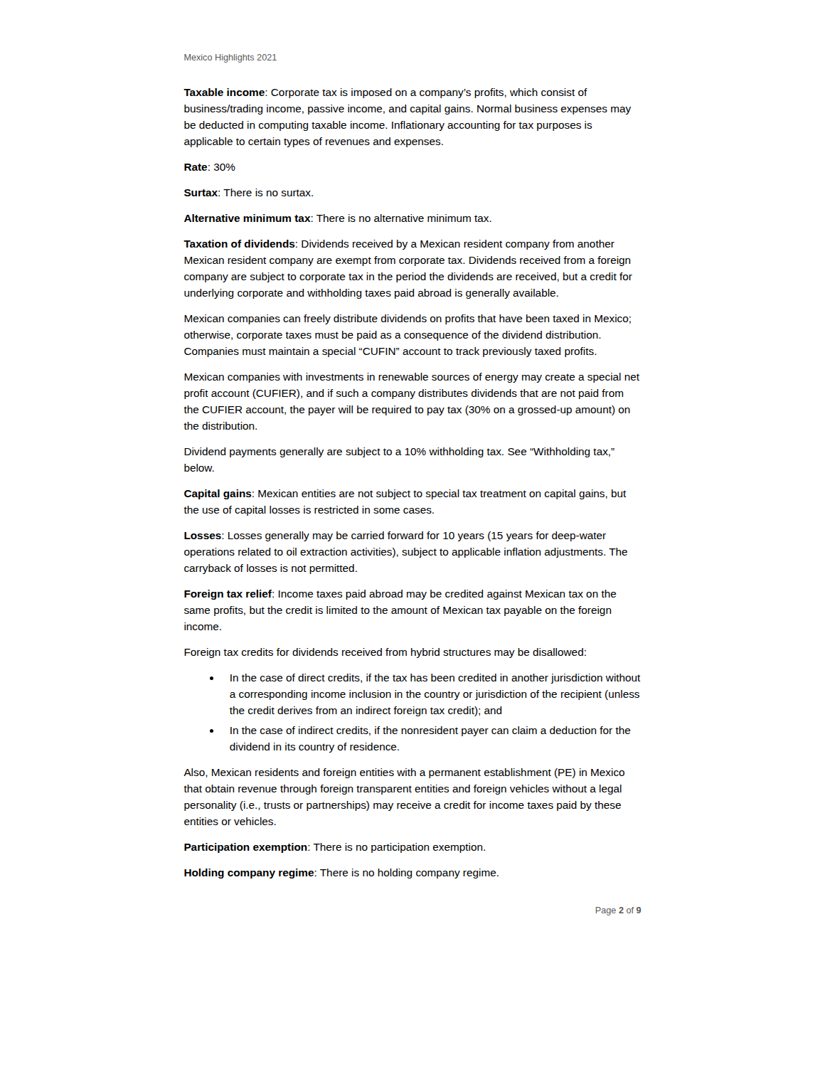Mexico Highlights 2021
Taxable income: Corporate tax is imposed on a company’s profits, which consist of business/trading income, passive income, and capital gains. Normal business expenses may be deducted in computing taxable income. Inflationary accounting for tax purposes is applicable to certain types of revenues and expenses.
Rate: 30%
Surtax: There is no surtax.
Alternative minimum tax: There is no alternative minimum tax.
Taxation of dividends: Dividends received by a Mexican resident company from another Mexican resident company are exempt from corporate tax. Dividends received from a foreign company are subject to corporate tax in the period the dividends are received, but a credit for underlying corporate and withholding taxes paid abroad is generally available.
Mexican companies can freely distribute dividends on profits that have been taxed in Mexico; otherwise, corporate taxes must be paid as a consequence of the dividend distribution. Companies must maintain a special “CUFIN” account to track previously taxed profits.
Mexican companies with investments in renewable sources of energy may create a special net profit account (CUFIER), and if such a company distributes dividends that are not paid from the CUFIER account, the payer will be required to pay tax (30% on a grossed-up amount) on the distribution.
Dividend payments generally are subject to a 10% withholding tax. See “Withholding tax,” below.
Capital gains: Mexican entities are not subject to special tax treatment on capital gains, but the use of capital losses is restricted in some cases.
Losses: Losses generally may be carried forward for 10 years (15 years for deep-water operations related to oil extraction activities), subject to applicable inflation adjustments. The carryback of losses is not permitted.
Foreign tax relief: Income taxes paid abroad may be credited against Mexican tax on the same profits, but the credit is limited to the amount of Mexican tax payable on the foreign income.
Foreign tax credits for dividends received from hybrid structures may be disallowed:
In the case of direct credits, if the tax has been credited in another jurisdiction without a corresponding income inclusion in the country or jurisdiction of the recipient (unless the credit derives from an indirect foreign tax credit); and
In the case of indirect credits, if the nonresident payer can claim a deduction for the dividend in its country of residence.
Also, Mexican residents and foreign entities with a permanent establishment (PE) in Mexico that obtain revenue through foreign transparent entities and foreign vehicles without a legal personality (i.e., trusts or partnerships) may receive a credit for income taxes paid by these entities or vehicles.
Participation exemption: There is no participation exemption.
Holding company regime: There is no holding company regime.
Page 2 of 9